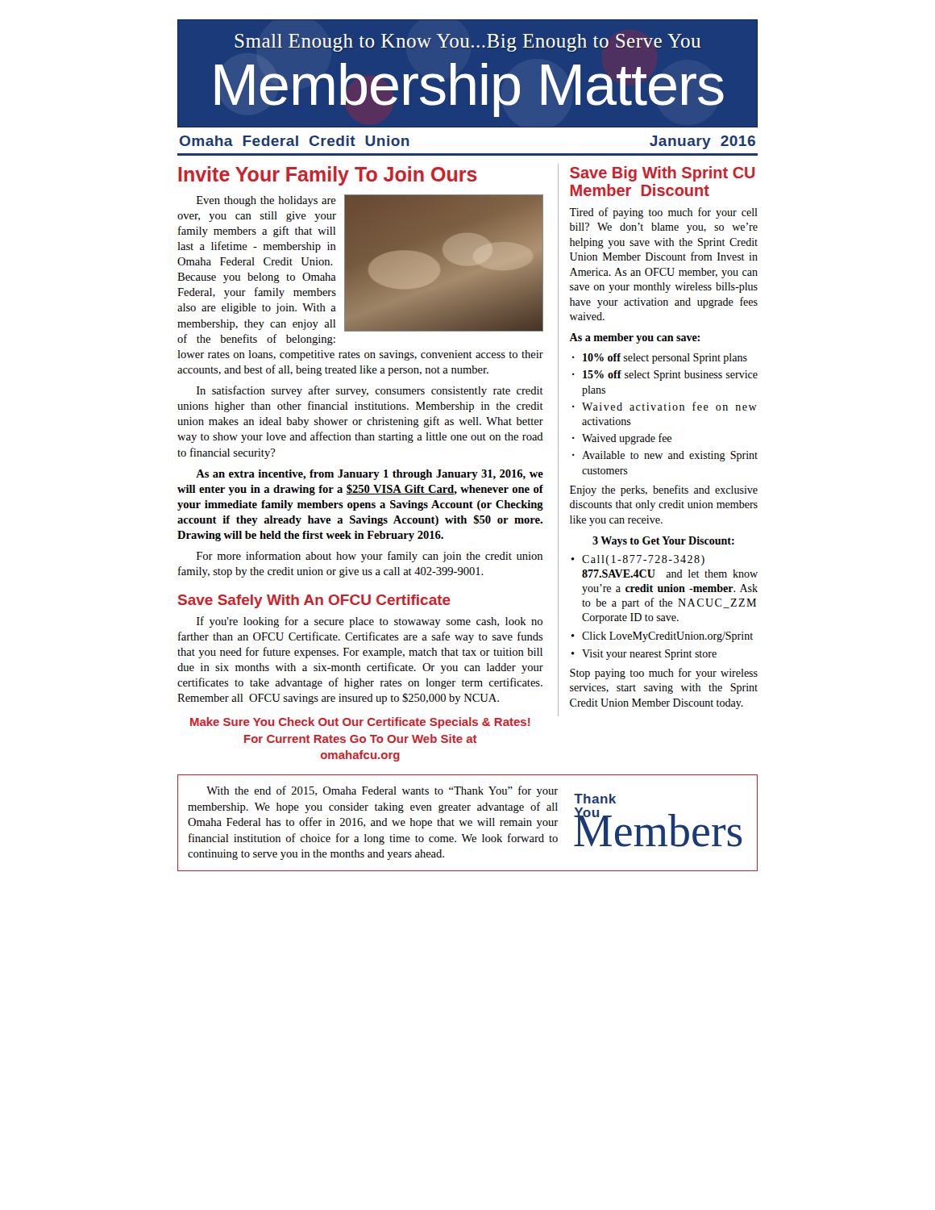Small Enough to Know You...Big Enough to Serve You
Membership Matters
Omaha Federal Credit Union
January 2016
Invite Your Family To Join Ours
Even though the holidays are over, you can still give your family members a gift that will last a lifetime - membership in Omaha Federal Credit Union. Because you belong to Omaha Federal, your family members also are eligible to join. With a membership, they can enjoy all of the benefits of belonging: lower rates on loans, competitive rates on savings, convenient access to their accounts, and best of all, being treated like a person, not a number.
In satisfaction survey after survey, consumers consistently rate credit unions higher than other financial institutions. Membership in the credit union makes an ideal baby shower or christening gift as well. What better way to show your love and affection than starting a little one out on the road to financial security?
As an extra incentive, from January 1 through January 31, 2016, we will enter you in a drawing for a $250 VISA Gift Card, whenever one of your immediate family members opens a Savings Account (or Checking account if they already have a Savings Account) with $50 or more. Drawing will be held the first week in February 2016.
For more information about how your family can join the credit union family, stop by the credit union or give us a call at 402-399-9001.
Save Safely With An OFCU Certificate
If you're looking for a secure place to stowaway some cash, look no farther than an OFCU Certificate. Certificates are a safe way to save funds that you need for future expenses. For example, match that tax or tuition bill due in six months with a six-month certificate. Or you can ladder your certificates to take advantage of higher rates on longer term certificates. Remember all OFCU savings are insured up to $250,000 by NCUA.
Make Sure You Check Out Our Certificate Specials & Rates!
For Current Rates Go To Our Web Site at
omahafcu.org
Save Big With Sprint CU Member Discount
Tired of paying too much for your cell bill? We don’t blame you, so we’re helping you save with the Sprint Credit Union Member Discount from Invest in America. As an OFCU member, you can save on your monthly wireless bills-plus have your activation and upgrade fees waived.
As a member you can save:
10% off select personal Sprint plans
15% off select Sprint business service plans
Waived activation fee on new activations
Waived upgrade fee
Available to new and existing Sprint customers
Enjoy the perks, benefits and exclusive discounts that only credit union members like you can receive.
3 Ways to Get Your Discount:
Call(1-877-728-3428) 877.SAVE.4CU and let them know you’re a credit union -member. Ask to be a part of the NACUC_ZZM Corporate ID to save.
Click LoveMyCreditUnion.org/Sprint
Visit your nearest Sprint store
Stop paying too much for your wireless services, start saving with the Sprint Credit Union Member Discount today.
With the end of 2015, Omaha Federal wants to “Thank You” for your membership. We hope you consider taking even greater advantage of all Omaha Federal has to offer in 2016, and we hope that we will remain your financial institution of choice for a long time to come. We look forward to continuing to serve you in the months and years ahead.
Thank
You Members